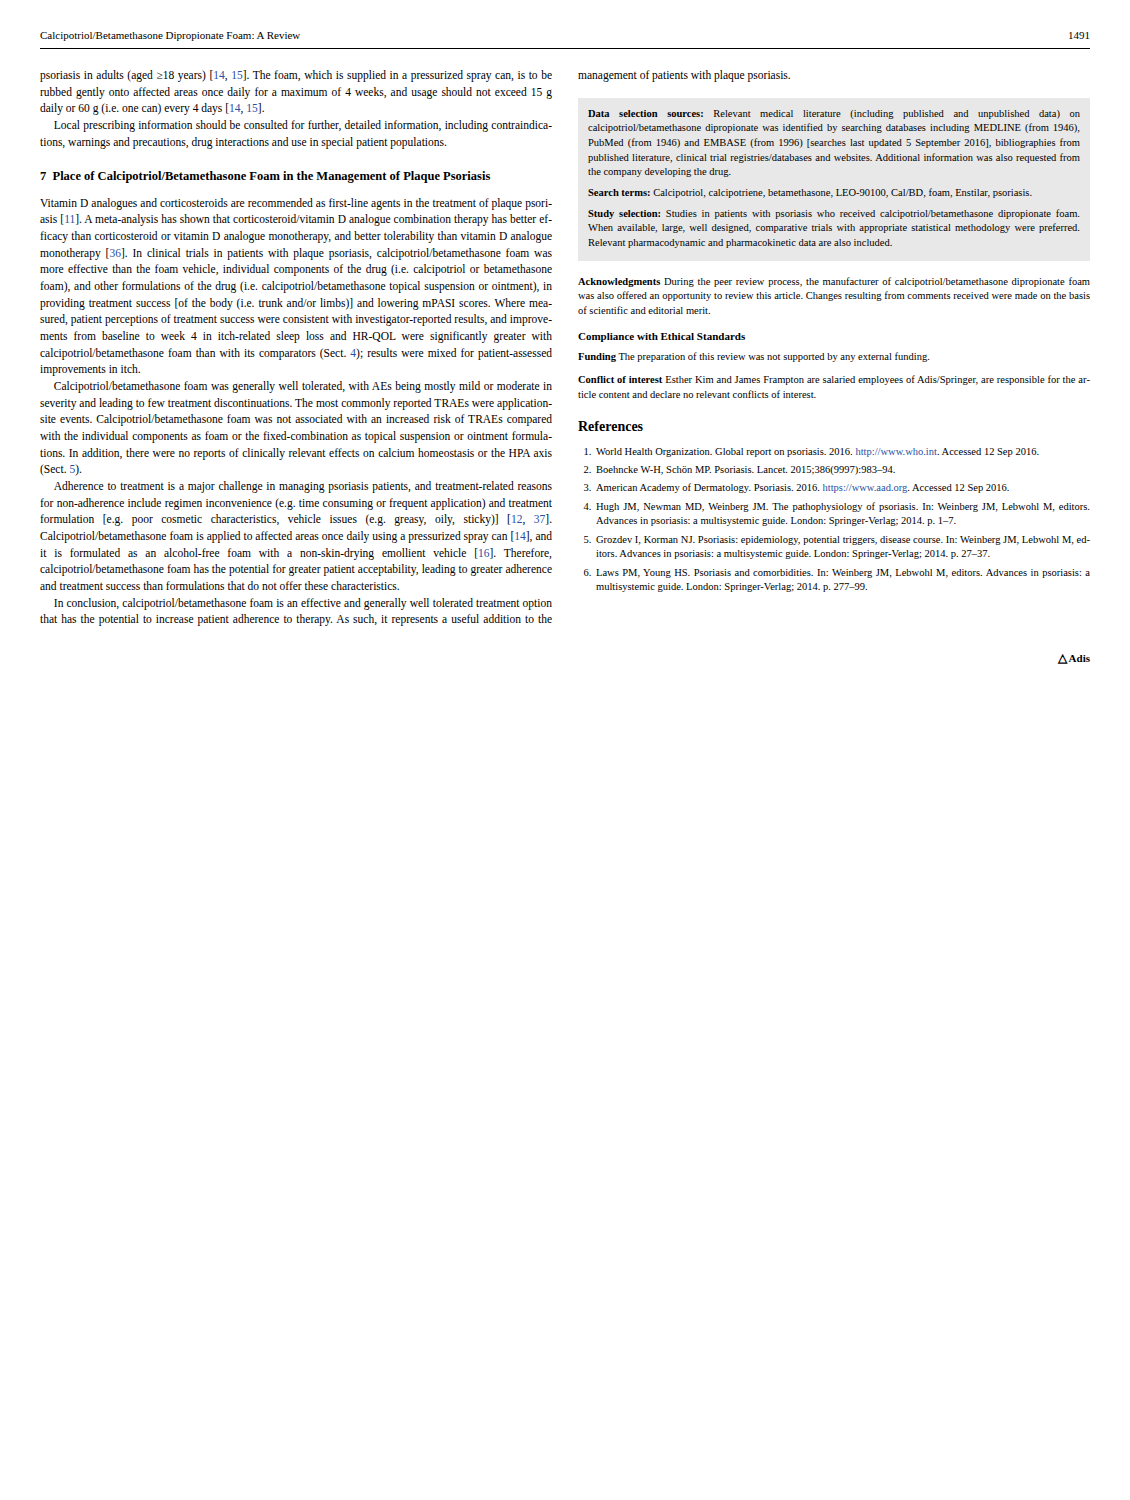Calcipotriol/Betamethasone Dipropionate Foam: A Review 1491
psoriasis in adults (aged ≥18 years) [14, 15]. The foam, which is supplied in a pressurized spray can, is to be rubbed gently onto affected areas once daily for a maximum of 4 weeks, and usage should not exceed 15 g daily or 60 g (i.e. one can) every 4 days [14, 15].
Local prescribing information should be consulted for further, detailed information, including contraindications, warnings and precautions, drug interactions and use in special patient populations.
7 Place of Calcipotriol/Betamethasone Foam in the Management of Plaque Psoriasis
Vitamin D analogues and corticosteroids are recommended as first-line agents in the treatment of plaque psoriasis [11]. A meta-analysis has shown that corticosteroid/vitamin D analogue combination therapy has better efficacy than corticosteroid or vitamin D analogue monotherapy, and better tolerability than vitamin D analogue monotherapy [36]. In clinical trials in patients with plaque psoriasis, calcipotriol/betamethasone foam was more effective than the foam vehicle, individual components of the drug (i.e. calcipotriol or betamethasone foam), and other formulations of the drug (i.e. calcipotriol/betamethasone topical suspension or ointment), in providing treatment success [of the body (i.e. trunk and/or limbs)] and lowering mPASI scores. Where measured, patient perceptions of treatment success were consistent with investigator-reported results, and improvements from baseline to week 4 in itch-related sleep loss and HR-QOL were significantly greater with calcipotriol/betamethasone foam than with its comparators (Sect. 4); results were mixed for patient-assessed improvements in itch.
Calcipotriol/betamethasone foam was generally well tolerated, with AEs being mostly mild or moderate in severity and leading to few treatment discontinuations. The most commonly reported TRAEs were application-site events. Calcipotriol/betamethasone foam was not associated with an increased risk of TRAEs compared with the individual components as foam or the fixed-combination as topical suspension or ointment formulations. In addition, there were no reports of clinically relevant effects on calcium homeostasis or the HPA axis (Sect. 5).
Adherence to treatment is a major challenge in managing psoriasis patients, and treatment-related reasons for non-adherence include regimen inconvenience (e.g. time consuming or frequent application) and treatment formulation [e.g. poor cosmetic characteristics, vehicle issues (e.g. greasy, oily, sticky)] [12, 37]. Calcipotriol/betamethasone foam is applied to affected areas once daily using a pressurized spray can [14], and it is formulated as an alcohol-free foam with a non-skin-drying emollient vehicle [16]. Therefore, calcipotriol/betamethasone foam has the potential for greater patient acceptability, leading to greater adherence and treatment success than formulations that do not offer these characteristics.
In conclusion, calcipotriol/betamethasone foam is an effective and generally well tolerated treatment option that has the potential to increase patient adherence to therapy. As such, it represents a useful addition to the management of patients with plaque psoriasis.
Data selection sources: Relevant medical literature (including published and unpublished data) on calcipotriol/betamethasone dipropionate was identified by searching databases including MEDLINE (from 1946), PubMed (from 1946) and EMBASE (from 1996) [searches last updated 5 September 2016], bibliographies from published literature, clinical trial registries/databases and websites. Additional information was also requested from the company developing the drug.
Search terms: Calcipotriol, calcipotriene, betamethasone, LEO-90100, Cal/BD, foam, Enstilar, psoriasis.
Study selection: Studies in patients with psoriasis who received calcipotriol/betamethasone dipropionate foam. When available, large, well designed, comparative trials with appropriate statistical methodology were preferred. Relevant pharmacodynamic and pharmacokinetic data are also included.
Acknowledgments During the peer review process, the manufacturer of calcipotriol/betamethasone dipropionate foam was also offered an opportunity to review this article. Changes resulting from comments received were made on the basis of scientific and editorial merit.
Compliance with Ethical Standards
Funding The preparation of this review was not supported by any external funding.
Conflict of interest Esther Kim and James Frampton are salaried employees of Adis/Springer, are responsible for the article content and declare no relevant conflicts of interest.
References
World Health Organization. Global report on psoriasis. 2016. http://www.who.int. Accessed 12 Sep 2016.
Boehncke W-H, Schön MP. Psoriasis. Lancet. 2015;386(9997):983–94.
American Academy of Dermatology. Psoriasis. 2016. https://www.aad.org. Accessed 12 Sep 2016.
Hugh JM, Newman MD, Weinberg JM. The pathophysiology of psoriasis. In: Weinberg JM, Lebwohl M, editors. Advances in psoriasis: a multisystemic guide. London: Springer-Verlag; 2014. p. 1–7.
Grozdev I, Korman NJ. Psoriasis: epidemiology, potential triggers, disease course. In: Weinberg JM, Lebwohl M, editors. Advances in psoriasis: a multisystemic guide. London: Springer-Verlag; 2014. p. 27–37.
Laws PM, Young HS. Psoriasis and comorbidities. In: Weinberg JM, Lebwohl M, editors. Advances in psoriasis: a multisystemic guide. London: Springer-Verlag; 2014. p. 277–99.
△Adis